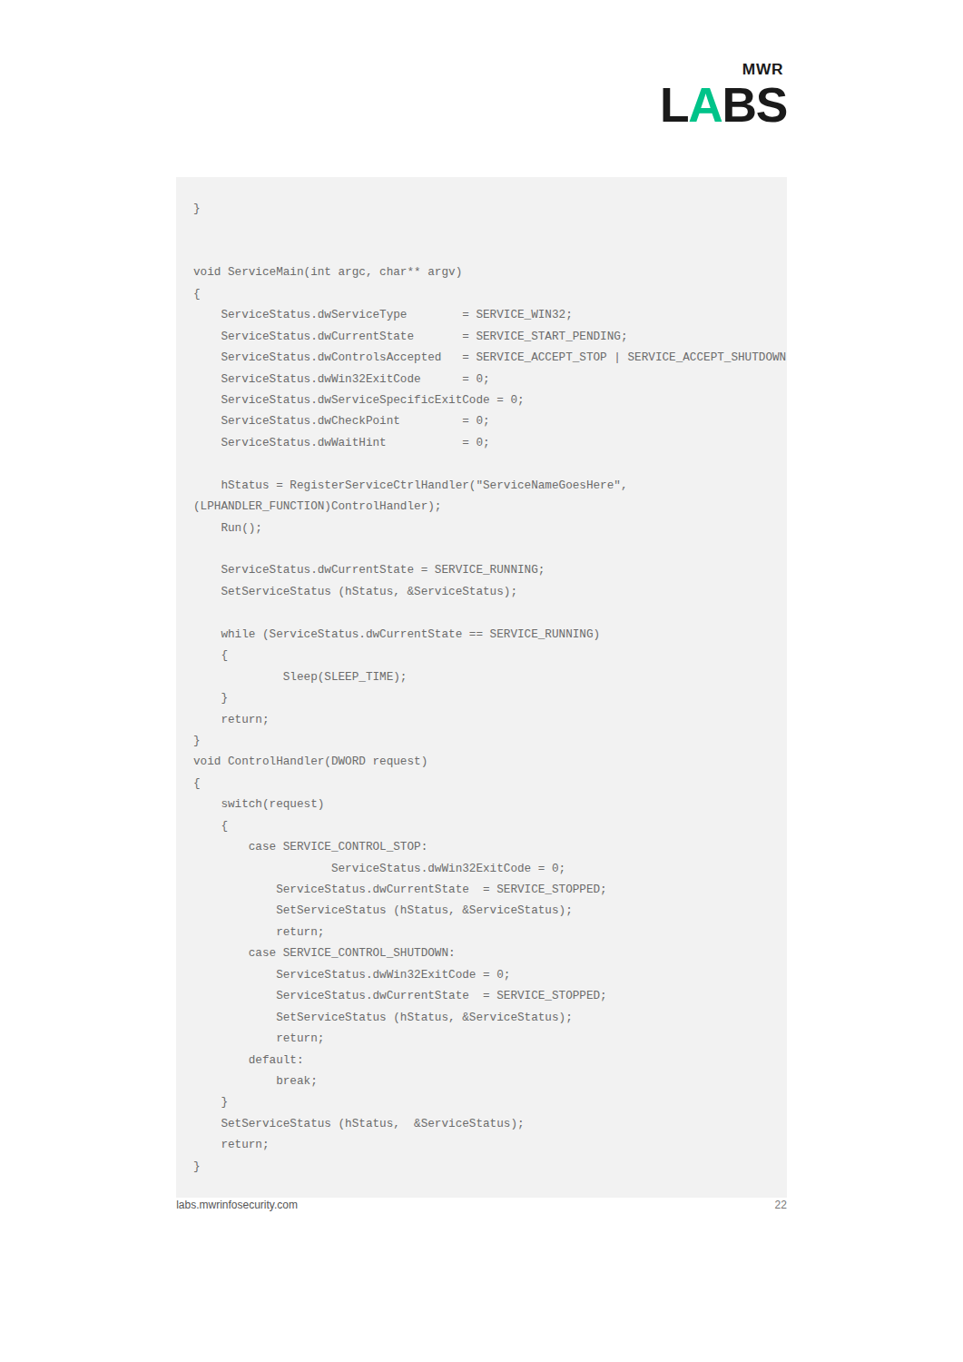MWR LABS
}


void ServiceMain(int argc, char** argv)
{
    ServiceStatus.dwServiceType        = SERVICE_WIN32;
    ServiceStatus.dwCurrentState       = SERVICE_START_PENDING;
    ServiceStatus.dwControlsAccepted   = SERVICE_ACCEPT_STOP | SERVICE_ACCEPT_SHUTDOWN;
    ServiceStatus.dwWin32ExitCode      = 0;
    ServiceStatus.dwServiceSpecificExitCode = 0;
    ServiceStatus.dwCheckPoint         = 0;
    ServiceStatus.dwWaitHint           = 0;

    hStatus = RegisterServiceCtrlHandler("ServiceNameGoesHere",
(LPHANDLER_FUNCTION)ControlHandler);
    Run();

    ServiceStatus.dwCurrentState = SERVICE_RUNNING;
    SetServiceStatus (hStatus, &ServiceStatus);

    while (ServiceStatus.dwCurrentState == SERVICE_RUNNING)
    {
             Sleep(SLEEP_TIME);
    }
    return;
}
void ControlHandler(DWORD request)
{
    switch(request)
    {
        case SERVICE_CONTROL_STOP:
                    ServiceStatus.dwWin32ExitCode = 0;
            ServiceStatus.dwCurrentState  = SERVICE_STOPPED;
            SetServiceStatus (hStatus, &ServiceStatus);
            return;
        case SERVICE_CONTROL_SHUTDOWN:
            ServiceStatus.dwWin32ExitCode = 0;
            ServiceStatus.dwCurrentState  = SERVICE_STOPPED;
            SetServiceStatus (hStatus, &ServiceStatus);
            return;
        default:
            break;
    }
    SetServiceStatus (hStatus,  &ServiceStatus);
    return;
}
labs.mwrinfosecurity.com 22